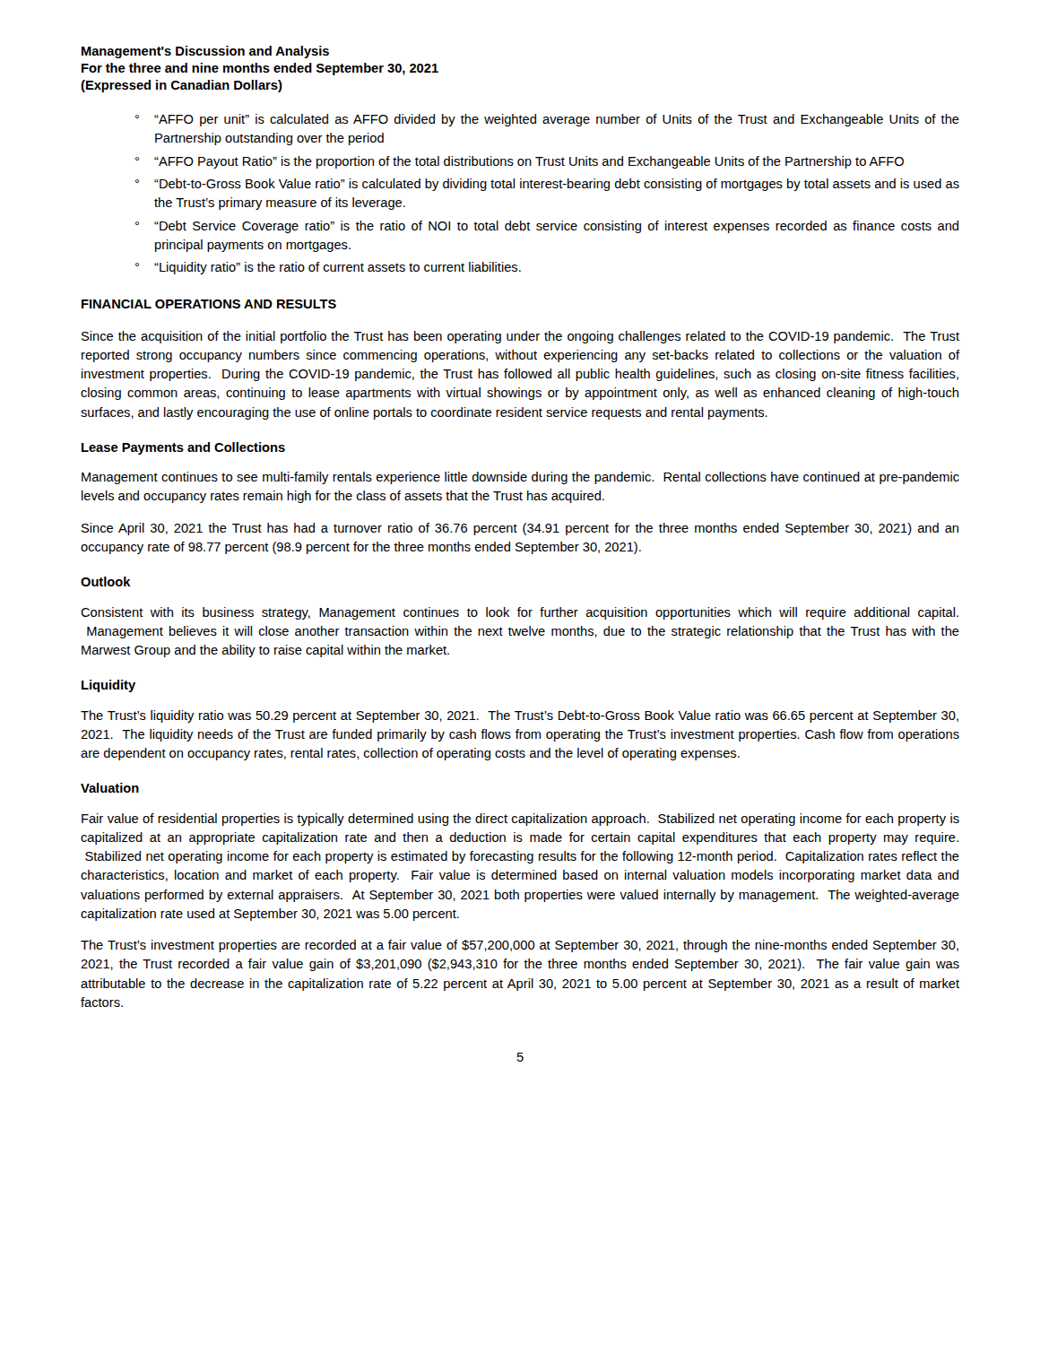Management's Discussion and Analysis
For the three and nine months ended September 30, 2021
(Expressed in Canadian Dollars)
“AFFO per unit” is calculated as AFFO divided by the weighted average number of Units of the Trust and Exchangeable Units of the Partnership outstanding over the period
“AFFO Payout Ratio” is the proportion of the total distributions on Trust Units and Exchangeable Units of the Partnership to AFFO
“Debt-to-Gross Book Value ratio” is calculated by dividing total interest-bearing debt consisting of mortgages by total assets and is used as the Trust’s primary measure of its leverage.
“Debt Service Coverage ratio” is the ratio of NOI to total debt service consisting of interest expenses recorded as finance costs and principal payments on mortgages.
“Liquidity ratio” is the ratio of current assets to current liabilities.
FINANCIAL OPERATIONS AND RESULTS
Since the acquisition of the initial portfolio the Trust has been operating under the ongoing challenges related to the COVID-19 pandemic. The Trust reported strong occupancy numbers since commencing operations, without experiencing any set-backs related to collections or the valuation of investment properties. During the COVID-19 pandemic, the Trust has followed all public health guidelines, such as closing on-site fitness facilities, closing common areas, continuing to lease apartments with virtual showings or by appointment only, as well as enhanced cleaning of high-touch surfaces, and lastly encouraging the use of online portals to coordinate resident service requests and rental payments.
Lease Payments and Collections
Management continues to see multi-family rentals experience little downside during the pandemic. Rental collections have continued at pre-pandemic levels and occupancy rates remain high for the class of assets that the Trust has acquired.
Since April 30, 2021 the Trust has had a turnover ratio of 36.76 percent (34.91 percent for the three months ended September 30, 2021) and an occupancy rate of 98.77 percent (98.9 percent for the three months ended September 30, 2021).
Outlook
Consistent with its business strategy, Management continues to look for further acquisition opportunities which will require additional capital. Management believes it will close another transaction within the next twelve months, due to the strategic relationship that the Trust has with the Marwest Group and the ability to raise capital within the market.
Liquidity
The Trust’s liquidity ratio was 50.29 percent at September 30, 2021. The Trust’s Debt-to-Gross Book Value ratio was 66.65 percent at September 30, 2021. The liquidity needs of the Trust are funded primarily by cash flows from operating the Trust’s investment properties. Cash flow from operations are dependent on occupancy rates, rental rates, collection of operating costs and the level of operating expenses.
Valuation
Fair value of residential properties is typically determined using the direct capitalization approach. Stabilized net operating income for each property is capitalized at an appropriate capitalization rate and then a deduction is made for certain capital expenditures that each property may require. Stabilized net operating income for each property is estimated by forecasting results for the following 12-month period. Capitalization rates reflect the characteristics, location and market of each property. Fair value is determined based on internal valuation models incorporating market data and valuations performed by external appraisers. At September 30, 2021 both properties were valued internally by management. The weighted-average capitalization rate used at September 30, 2021 was 5.00 percent.
The Trust’s investment properties are recorded at a fair value of $57,200,000 at September 30, 2021, through the nine-months ended September 30, 2021, the Trust recorded a fair value gain of $3,201,090 ($2,943,310 for the three months ended September 30, 2021). The fair value gain was attributable to the decrease in the capitalization rate of 5.22 percent at April 30, 2021 to 5.00 percent at September 30, 2021 as a result of market factors.
5